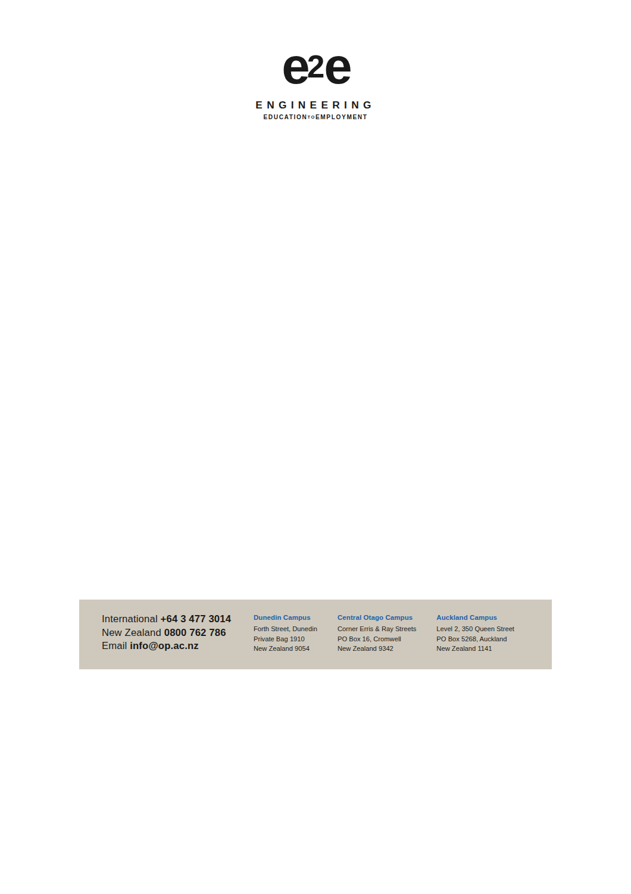e2e Engineering Educationto Employment
International +64 3 477 3014
New Zealand 0800 762 786
Email info@op.ac.nz
Dunedin Campus
Forth Street, Dunedin
Private Bag 1910
New Zealand 9054
Central Otago Campus
Corner Erris & Ray Streets
PO Box 16, Cromwell
New Zealand 9342
Auckland Campus
Level 2, 350 Queen Street
PO Box 5268, Auckland
New Zealand 1141